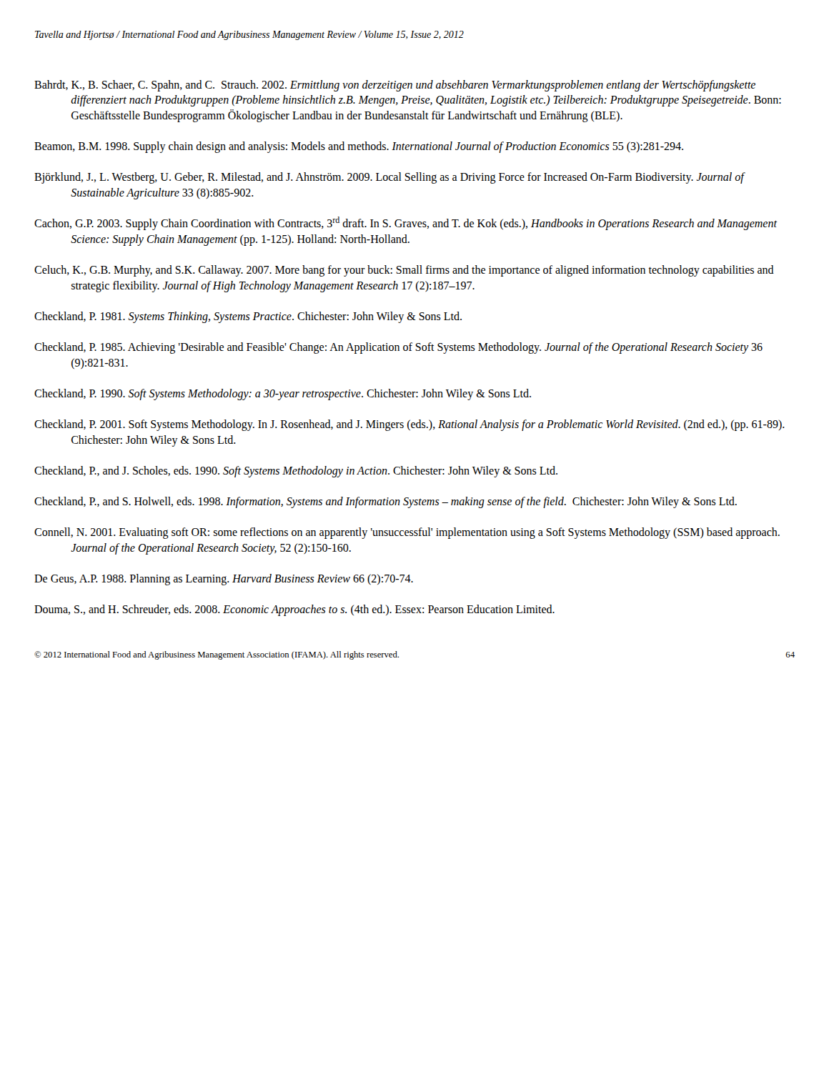Tavella and Hjortsø / International Food and Agribusiness Management Review / Volume 15, Issue 2, 2012
Bahrdt, K., B. Schaer, C. Spahn, and C. Strauch. 2002. Ermittlung von derzeitigen und absehbaren Vermarktungsproblemen entlang der Wertschöpfungskette differenziert nach Produktgruppen (Probleme hinsichtlich z.B. Mengen, Preise, Qualitäten, Logistik etc.) Teilbereich: Produktgruppe Speisegetreide. Bonn: Geschäftsstelle Bundesprogramm Ökologischer Landbau in der Bundesanstalt für Landwirtschaft und Ernährung (BLE).
Beamon, B.M. 1998. Supply chain design and analysis: Models and methods. International Journal of Production Economics 55 (3):281-294.
Björklund, J., L. Westberg, U. Geber, R. Milestad, and J. Ahnström. 2009. Local Selling as a Driving Force for Increased On-Farm Biodiversity. Journal of Sustainable Agriculture 33 (8):885-902.
Cachon, G.P. 2003. Supply Chain Coordination with Contracts, 3rd draft. In S. Graves, and T. de Kok (eds.), Handbooks in Operations Research and Management Science: Supply Chain Management (pp. 1-125). Holland: North-Holland.
Celuch, K., G.B. Murphy, and S.K. Callaway. 2007. More bang for your buck: Small firms and the importance of aligned information technology capabilities and strategic flexibility. Journal of High Technology Management Research 17 (2):187–197.
Checkland, P. 1981. Systems Thinking, Systems Practice. Chichester: John Wiley & Sons Ltd.
Checkland, P. 1985. Achieving 'Desirable and Feasible' Change: An Application of Soft Systems Methodology. Journal of the Operational Research Society 36 (9):821-831.
Checkland, P. 1990. Soft Systems Methodology: a 30-year retrospective. Chichester: John Wiley & Sons Ltd.
Checkland, P. 2001. Soft Systems Methodology. In J. Rosenhead, and J. Mingers (eds.), Rational Analysis for a Problematic World Revisited. (2nd ed.), (pp. 61-89). Chichester: John Wiley & Sons Ltd.
Checkland, P., and J. Scholes, eds. 1990. Soft Systems Methodology in Action. Chichester: John Wiley & Sons Ltd.
Checkland, P., and S. Holwell, eds. 1998. Information, Systems and Information Systems – making sense of the field. Chichester: John Wiley & Sons Ltd.
Connell, N. 2001. Evaluating soft OR: some reflections on an apparently 'unsuccessful' implementation using a Soft Systems Methodology (SSM) based approach. Journal of the Operational Research Society, 52 (2):150-160.
De Geus, A.P. 1988. Planning as Learning. Harvard Business Review 66 (2):70-74.
Douma, S., and H. Schreuder, eds. 2008. Economic Approaches to s. (4th ed.). Essex: Pearson Education Limited.
© 2012 International Food and Agribusiness Management Association (IFAMA). All rights reserved.
64